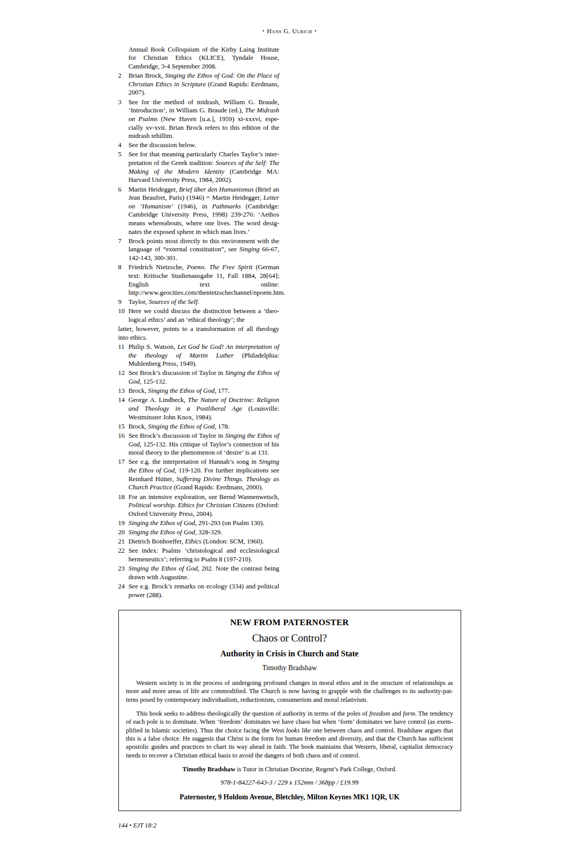•Hans G. Ulrich•
Annual Book Colloquium of the Kirby Laing Institute for Christian Ethics (KLICE), Tyndale House, Cambridge, 3-4 September 2008.
2 Brian Brock, Singing the Ethos of God: On the Place of Christian Ethics in Scripture (Grand Rapids: Eerdmans, 2007).
3 See for the method of midrash, William G. Braude, ‘Introduction’, in William G. Braude (ed.), The Midrash on Psalms (New Haven [u.a.], 1959) xi-xxxvi, especially xv-xvii. Brian Brock refers to this edition of the midrash tehillim.
4 See the discussion below.
5 See for that meaning particularly Charles Taylor’s interpretation of the Greek tradition: Sources of the Self: The Making of the Modern Identity (Cambridge MA: Harvard University Press, 1984, 2002).
6 Martin Heidegger, Brief über den Humanismus (Brief an Jean Beaufret, Paris) (1946) = Martin Heidegger, Letter on ‘Humanism’ (1946), in Pathmarks (Cambridge: Cambridge University Press, 1998) 239-276: ‘Aethos means whereabouts, where one lives. The word designates the exposed sphere in which man lives.’
7 Brock points most directly to this environment with the language of “external constitution”, see Singing 66-67, 142-143, 300-301.
8 Friedrich Nietzsche, Poems. The Free Spirit (German text: Kritische Studienausgabe 11, Fall 1884, 28[64]; English text online: http://www.geocities.com/thenietzschechannel/npoem.htm.
9 Taylor, Sources of the Self.
10 Here we could discuss the distinction between a ‘theological ethics’ and an ‘ethical theology’; the
latter, however, points to a transformation of all theology into ethics.
11 Philip S. Watson, Let God be God! An interpretation of the theology of Martin Luther (Philadelphia: Muhlenberg Press, 1949).
12 See Brock’s discussion of Taylor in Singing the Ethos of God, 125-132.
13 Brock, Singing the Ethos of God, 177.
14 George A. Lindbeck, The Nature of Doctrine: Religion and Theology in a Postliberal Age (Louisville: Westminster John Knox, 1984).
15 Brock, Singing the Ethos of God, 178.
16 See Brock’s discussion of Taylor in Singing the Ethos of God, 125-132. His critique of Taylor’s connection of his moral theory to the phenomenon of ‘desire’ is at 131.
17 See e.g. the interpretation of Hannah’s song in Singing the Ethos of God, 119-120. For further implications see Reinhard Hütter, Suffering Divine Things. Theology as Church Practice (Grand Rapids: Eerdmans, 2000).
18 For an intensive exploration, see Bernd Wannenwetsch, Political worship. Ethics for Christian Citizens (Oxford: Oxford University Press, 2004).
19 Singing the Ethos of God, 291-293 (on Psalm 130).
20 Singing the Ethos of God, 328-329.
21 Dietrich Bonhoeffer, Ethics (London: SCM, 1960).
22 See index: Psalms ‘christological and ecclesiological hermeneutics’; referring to Psalm 8 (197-210).
23 Singing the Ethos of God, 202. Note the contrast being drawn with Augustine.
24 See e.g. Brock’s remarks on ecology (334) and political power (288).
New from Paternoster
Chaos or Control?
Authority in Crisis in Church and State
Timothy Bradshaw
Western society is in the process of undergoing profound changes in moral ethos and in the structure of relationships as more and more areas of life are commodified. The Church is now having to grapple with the challenges to its authority-patterns posed by contemporary individualism, reductionism, consumerism and moral relativism.
This book seeks to address theologically the question of authority in terms of the poles of freedom and form. The tendency of each pole is to dominate. When ‘freedom’ dominates we have chaos but when ‘form’ dominates we have control (as exemplified in Islamic societies). Thus the choice facing the West looks like one between chaos and control. Bradshaw argues that this is a false choice. He suggests that Christ is the form for human freedom and diversity, and that the Church has sufficient apostolic guides and practices to chart its way ahead in faith. The book maintains that Western, liberal, capitalist democracy needs to recover a Christian ethical basis to avoid the dangers of both chaos and of control.
Timothy Bradshaw is Tutor in Christian Doctrine, Regent’s Park College, Oxford.
978-1-84227-643-3 / 229 x 152mm / 368pp / £19.99
Paternoster, 9 Holdom Avenue, Bletchley, Milton Keynes MK1 1QR, UK
144 • EJT 18:2